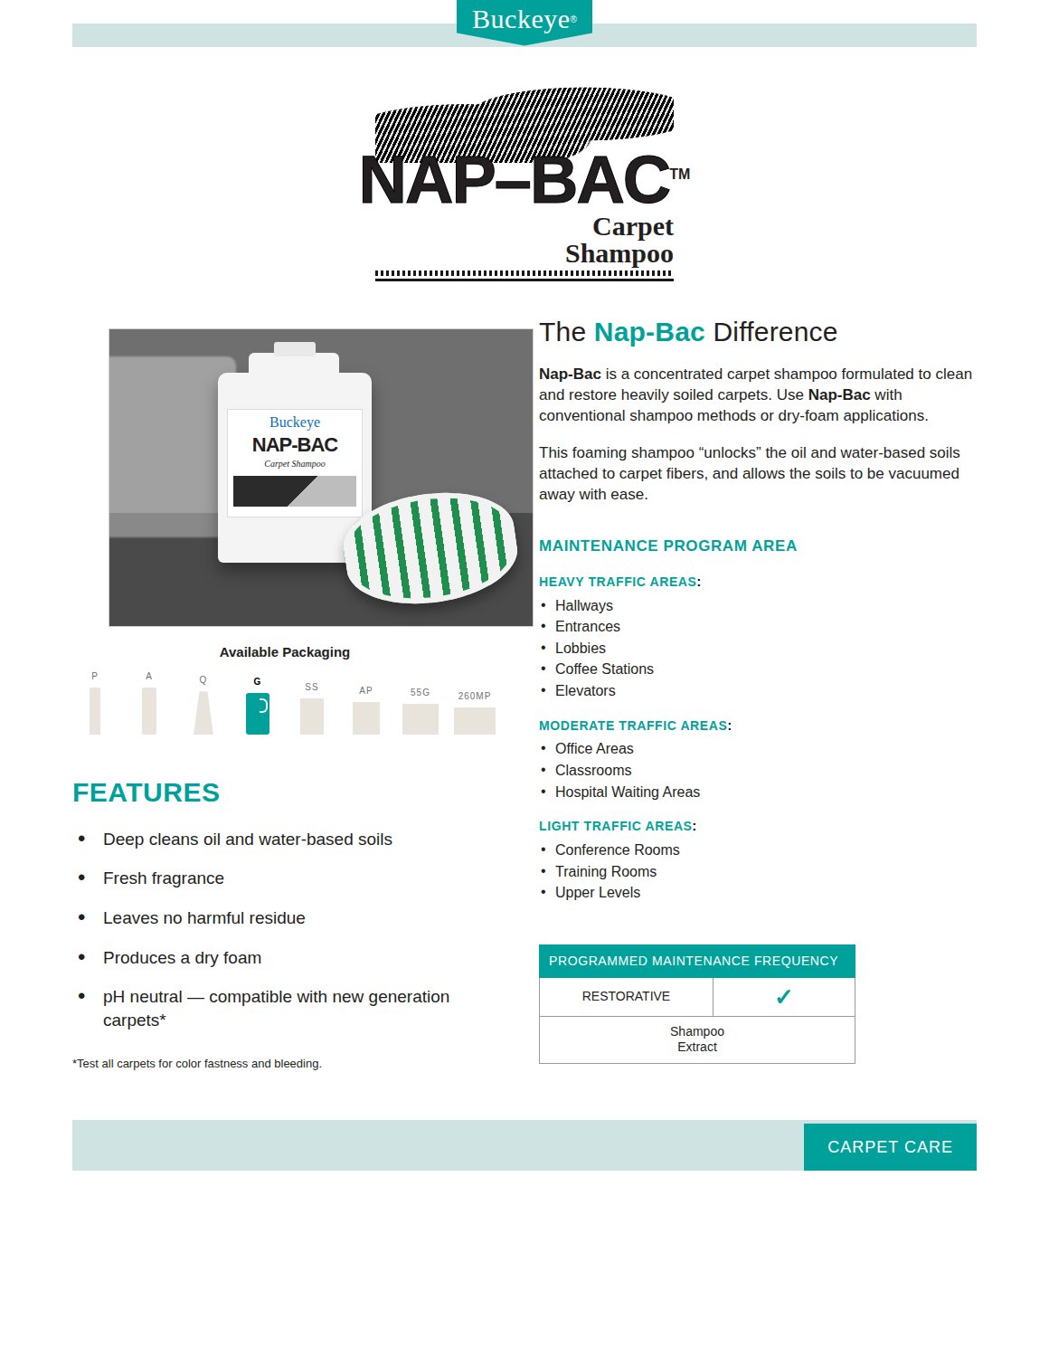Buckeye®
NAP–BACTM
Carpet Shampoo
Buckeye
NAP-BAC
Carpet Shampoo
Available Packaging
P
A
Q
G
SS
AP
55G
260MP
FEATURES
Deep cleans oil and water-based soils
Fresh fragrance
Leaves no harmful residue
Produces a dry foam
pH neutral — compatible with new generation carpets*
*Test all carpets for color fastness and bleeding.
The Nap-Bac Difference
Nap-Bac is a concentrated carpet shampoo formulated to clean and restore heavily soiled carpets. Use Nap-Bac with conventional shampoo methods or dry-foam applications.
This foaming shampoo “unlocks” the oil and water-based soils attached to carpet fibers, and allows the soils to be vacuumed away with ease.
MAINTENANCE PROGRAM AREA
HEAVY TRAFFIC AREAS:
Hallways
Entrances
Lobbies
Coffee Stations
Elevators
MODERATE TRAFFIC AREAS:
Office Areas
Classrooms
Hospital Waiting Areas
LIGHT TRAFFIC AREAS:
Conference Rooms
Training Rooms
Upper Levels
| PROGRAMMED MAINTENANCE FREQUENCY |
| --- |
| RESTORATIVE | ✓ |
| Shampoo Extract |
CARPET CARE